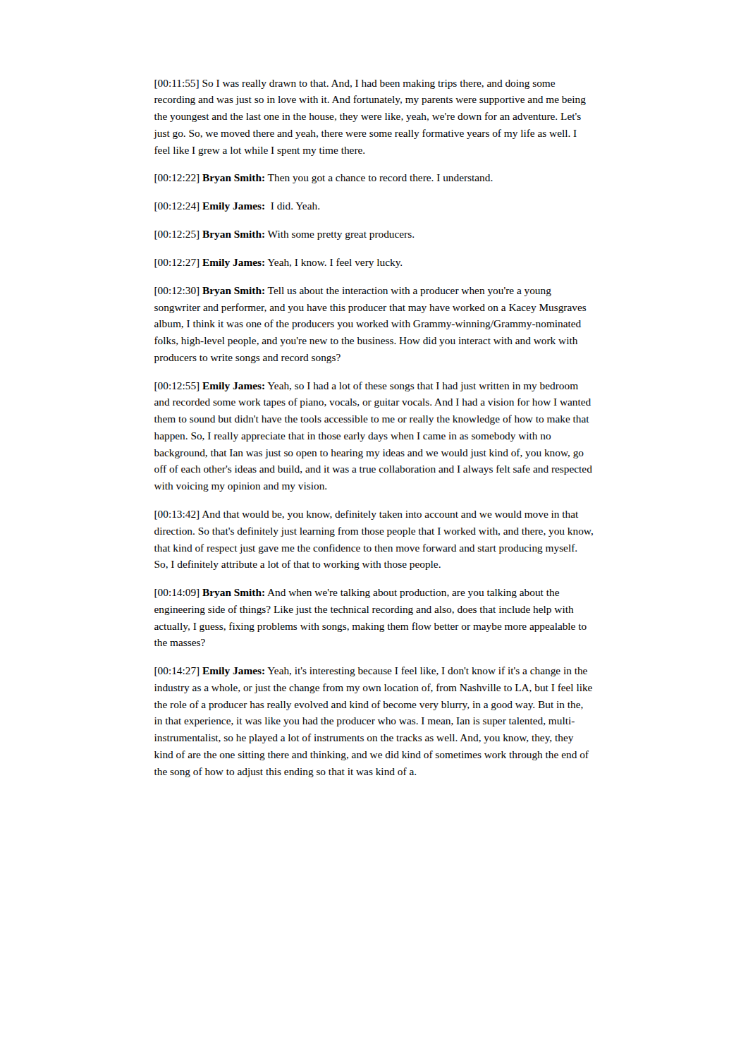[00:11:55] So I was really drawn to that. And, I had been making trips there, and doing some recording and was just so in love with it. And fortunately, my parents were supportive and me being the youngest and the last one in the house, they were like, yeah, we're down for an adventure. Let's just go. So, we moved there and yeah, there were some really formative years of my life as well. I feel like I grew a lot while I spent my time there.
[00:12:22] Bryan Smith: Then you got a chance to record there. I understand.
[00:12:24] Emily James: I did. Yeah.
[00:12:25] Bryan Smith: With some pretty great producers.
[00:12:27] Emily James: Yeah, I know. I feel very lucky.
[00:12:30] Bryan Smith: Tell us about the interaction with a producer when you're a young songwriter and performer, and you have this producer that may have worked on a Kacey Musgraves album, I think it was one of the producers you worked with Grammy-winning/Grammy-nominated folks, high-level people, and you're new to the business. How did you interact with and work with producers to write songs and record songs?
[00:12:55] Emily James: Yeah, so I had a lot of these songs that I had just written in my bedroom and recorded some work tapes of piano, vocals, or guitar vocals. And I had a vision for how I wanted them to sound but didn't have the tools accessible to me or really the knowledge of how to make that happen. So, I really appreciate that in those early days when I came in as somebody with no background, that Ian was just so open to hearing my ideas and we would just kind of, you know, go off of each other's ideas and build, and it was a true collaboration and I always felt safe and respected with voicing my opinion and my vision.
[00:13:42] And that would be, you know, definitely taken into account and we would move in that direction. So that's definitely just learning from those people that I worked with, and there, you know, that kind of respect just gave me the confidence to then move forward and start producing myself. So, I definitely attribute a lot of that to working with those people.
[00:14:09] Bryan Smith: And when we're talking about production, are you talking about the engineering side of things? Like just the technical recording and also, does that include help with actually, I guess, fixing problems with songs, making them flow better or maybe more appealable to the masses?
[00:14:27] Emily James: Yeah, it's interesting because I feel like, I don't know if it's a change in the industry as a whole, or just the change from my own location of, from Nashville to LA, but I feel like the role of a producer has really evolved and kind of become very blurry, in a good way. But in the, in that experience, it was like you had the producer who was. I mean, Ian is super talented, multi-instrumentalist, so he played a lot of instruments on the tracks as well. And, you know, they, they kind of are the one sitting there and thinking, and we did kind of sometimes work through the end of the song of how to adjust this ending so that it was kind of a.